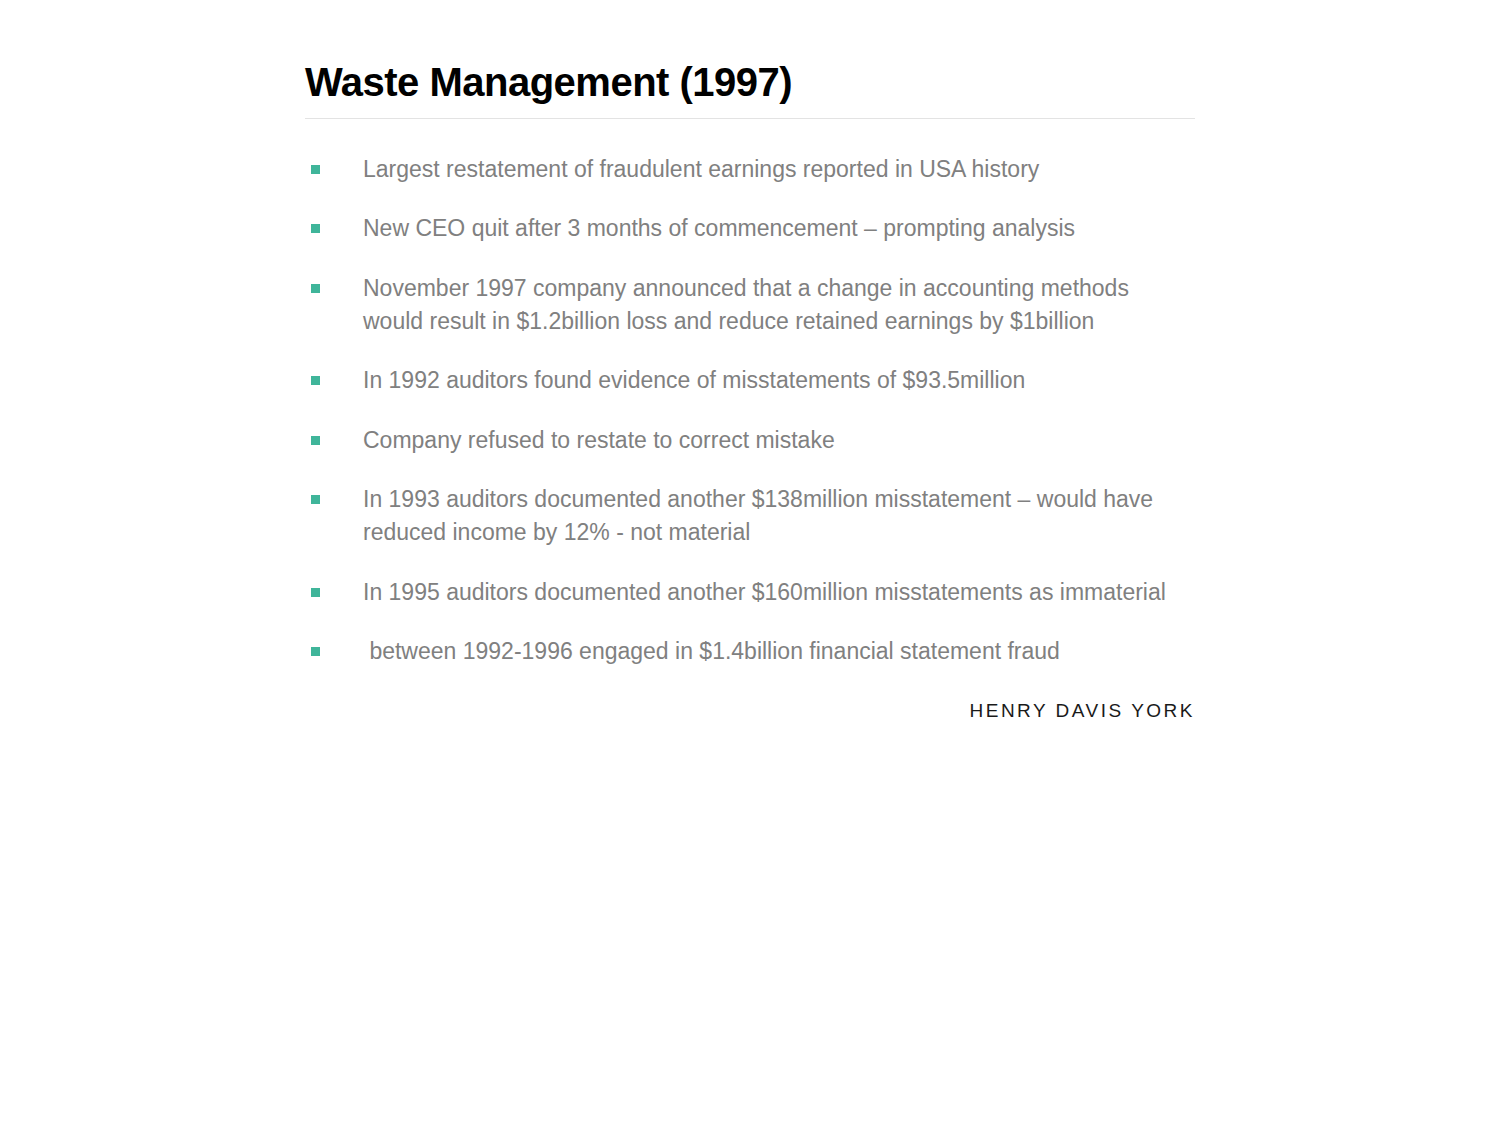Waste Management (1997)
Largest restatement of fraudulent earnings reported in USA history
New CEO quit after 3 months of commencement – prompting analysis
November 1997 company announced that a change in accounting methods would result in $1.2billion loss and reduce retained earnings by $1billion
In 1992 auditors found evidence of misstatements of $93.5million
Company refused to restate to correct mistake
In 1993 auditors documented another $138million misstatement – would have reduced income by 12% - not material
In 1995 auditors documented another $160million misstatements as immaterial
between 1992-1996 engaged in $1.4billion financial statement fraud
HENRY DAVIS YORK